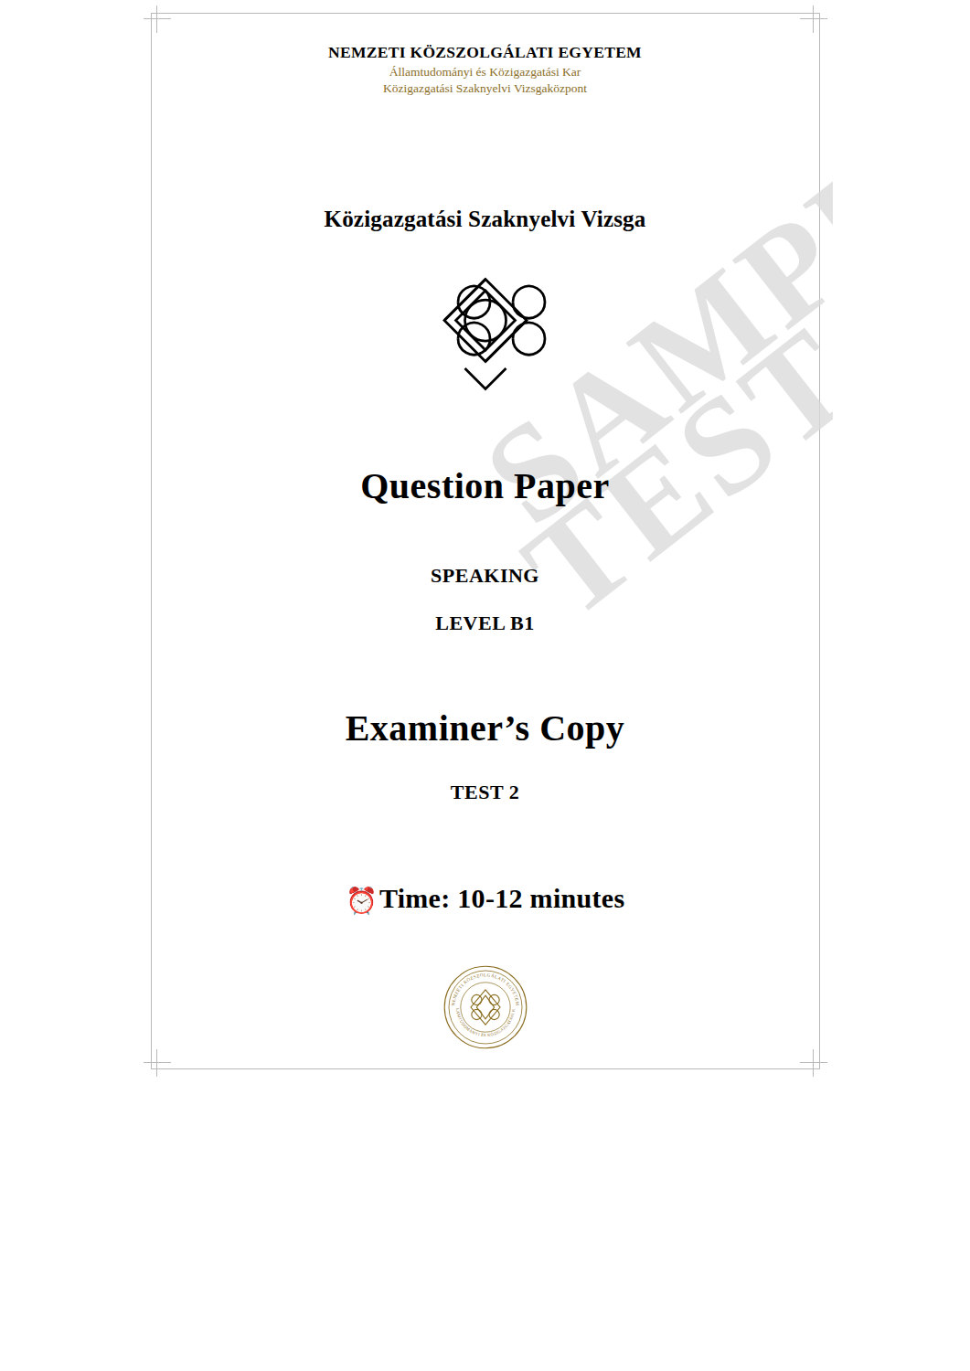SAMPLE TEST
NEMZETI KÖZSZOLGÁLATI EGYETEM
Államtudományi és Közigazgatási Kar
Közigazgatási Szaknyelvi Vizsgaközpont
Közigazgatási Szaknyelvi Vizsga
Question Paper
SPEAKING
LEVEL B1
Examiner’s Copy
TEST 2
⏰Time: 10-12 minutes
NEMZETI KÖZSZOLGÁLATI EGYETEM ÁLLAMTUDOMÁNYI ÉS KÖZIGAZGATÁSI KAR